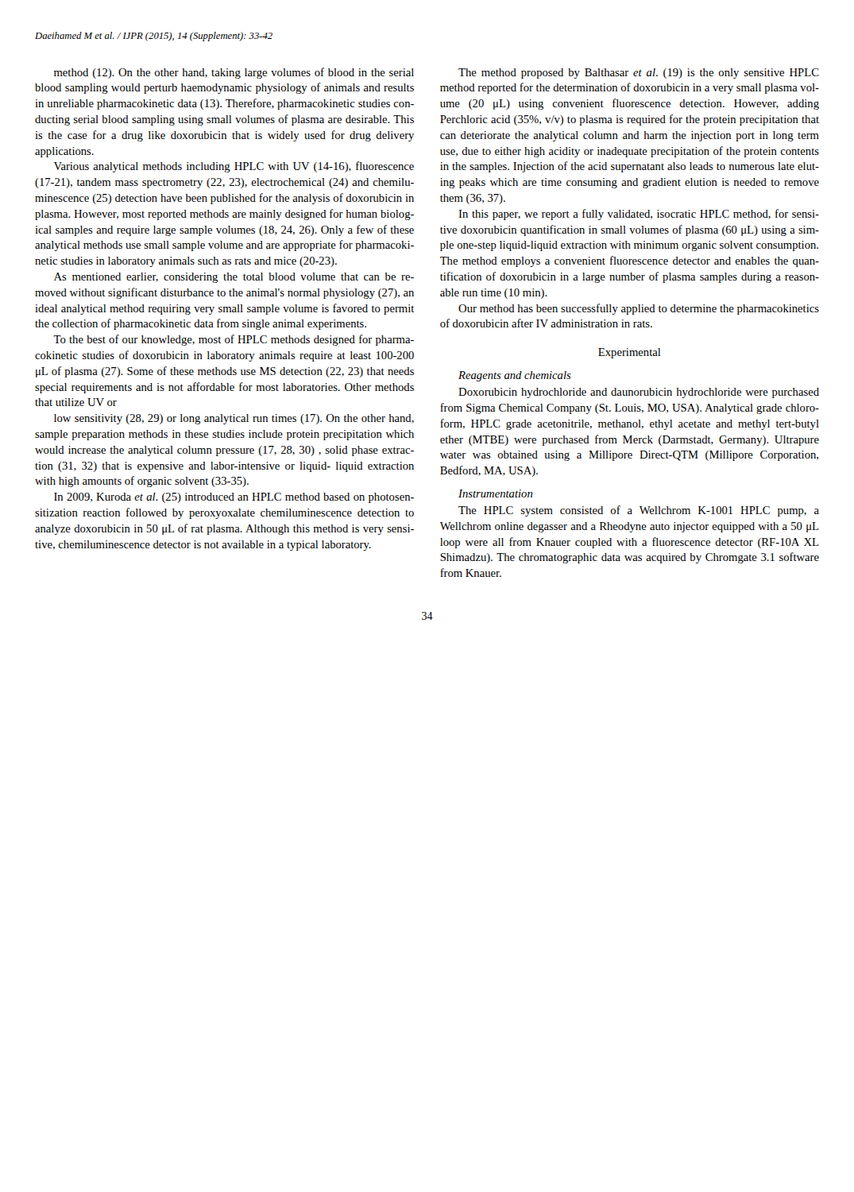Daeihamed M et al. / IJPR (2015), 14 (Supplement): 33-42
method (12). On the other hand, taking large volumes of blood in the serial blood sampling would perturb haemodynamic physiology of animals and results in unreliable pharmacokinetic data (13). Therefore, pharmacokinetic studies conducting serial blood sampling using small volumes of plasma are desirable. This is the case for a drug like doxorubicin that is widely used for drug delivery applications.
Various analytical methods including HPLC with UV (14-16), fluorescence (17-21), tandem mass spectrometry (22, 23), electrochemical (24) and chemiluminescence (25) detection have been published for the analysis of doxorubicin in plasma. However, most reported methods are mainly designed for human biological samples and require large sample volumes (18, 24, 26). Only a few of these analytical methods use small sample volume and are appropriate for pharmacokinetic studies in laboratory animals such as rats and mice (20-23).
As mentioned earlier, considering the total blood volume that can be removed without significant disturbance to the animal's normal physiology (27), an ideal analytical method requiring very small sample volume is favored to permit the collection of pharmacokinetic data from single animal experiments.
To the best of our knowledge, most of HPLC methods designed for pharmacokinetic studies of doxorubicin in laboratory animals require at least 100-200 μL of plasma (27). Some of these methods use MS detection (22, 23) that needs special requirements and is not affordable for most laboratories. Other methods that utilize UV or
low sensitivity (28, 29) or long analytical run times (17). On the other hand, sample preparation methods in these studies include protein precipitation which would increase the analytical column pressure (17, 28, 30) , solid phase extraction (31, 32) that is expensive and labor-intensive or liquid- liquid extraction with high amounts of organic solvent (33-35).
In 2009, Kuroda et al. (25) introduced an HPLC method based on photosensitization reaction followed by peroxyoxalate chemiluminescence detection to analyze doxorubicin in 50 μL of rat plasma. Although this method is very sensitive, chemiluminescence detector is not available in a typical laboratory.
The method proposed by Balthasar et al. (19) is the only sensitive HPLC method reported for the determination of doxorubicin in a very small plasma volume (20 μL) using convenient fluorescence detection. However, adding Perchloric acid (35%, v/v) to plasma is required for the protein precipitation that can deteriorate the analytical column and harm the injection port in long term use, due to either high acidity or inadequate precipitation of the protein contents in the samples. Injection of the acid supernatant also leads to numerous late eluting peaks which are time consuming and gradient elution is needed to remove them (36, 37).
In this paper, we report a fully validated, isocratic HPLC method, for sensitive doxorubicin quantification in small volumes of plasma (60 μL) using a simple one-step liquid-liquid extraction with minimum organic solvent consumption. The method employs a convenient fluorescence detector and enables the quantification of doxorubicin in a large number of plasma samples during a reasonable run time (10 min).
Our method has been successfully applied to determine the pharmacokinetics of doxorubicin after IV administration in rats.
Experimental
Reagents and chemicals
Doxorubicin hydrochloride and daunorubicin hydrochloride were purchased from Sigma Chemical Company (St. Louis, MO, USA). Analytical grade chloroform, HPLC grade acetonitrile, methanol, ethyl acetate and methyl tert-butyl ether (MTBE) were purchased from Merck (Darmstadt, Germany). Ultrapure water was obtained using a Millipore Direct-QTM (Millipore Corporation, Bedford, MA, USA).
Instrumentation
The HPLC system consisted of a Wellchrom K-1001 HPLC pump, a Wellchrom online degasser and a Rheodyne auto injector equipped with a 50 μL loop were all from Knauer coupled with a fluorescence detector (RF-10A XL Shimadzu). The chromatographic data was acquired by Chromgate 3.1 software from Knauer.
34